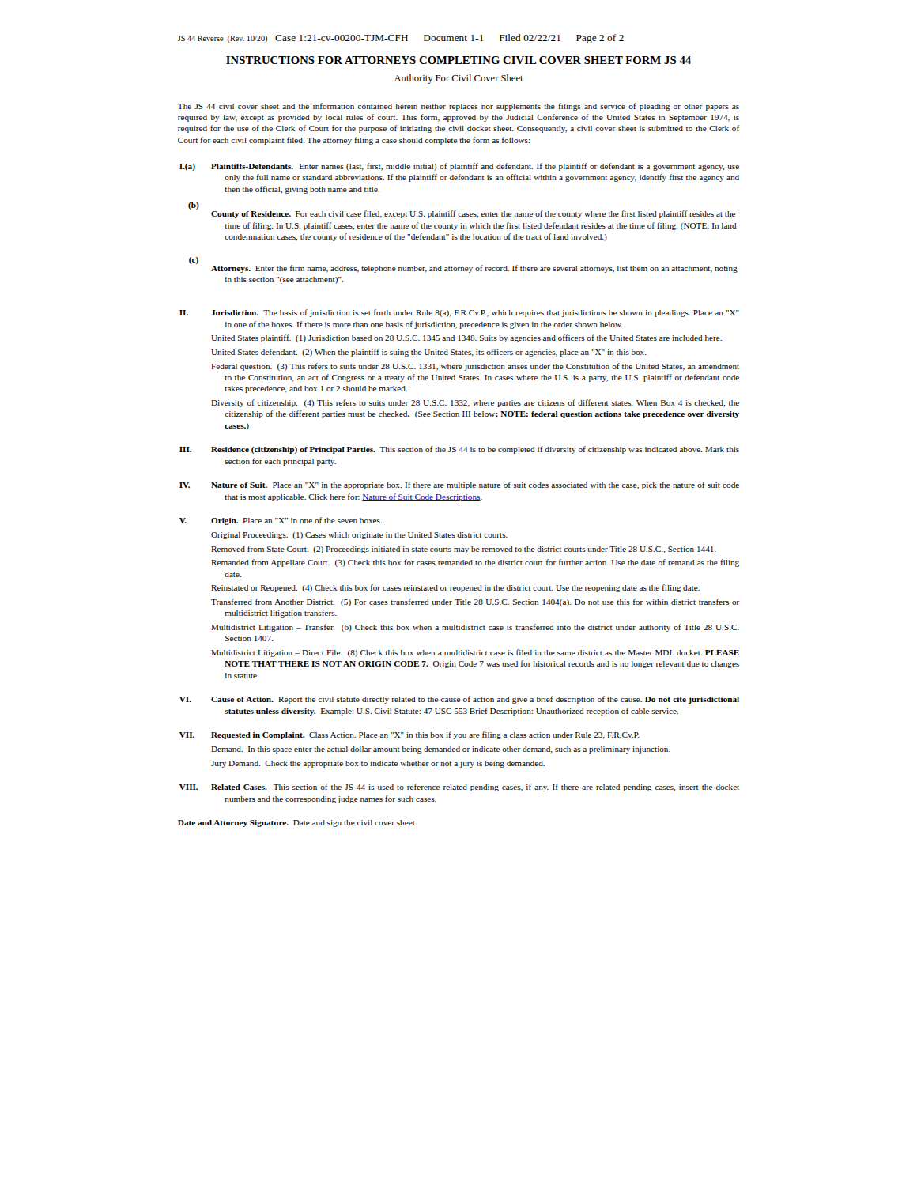JS 44 Reverse (Rev. 10/20) Case 1:21-cv-00200-TJM-CFH Document 1-1 Filed 02/22/21 Page 2 of 2
INSTRUCTIONS FOR ATTORNEYS COMPLETING CIVIL COVER SHEET FORM JS 44
Authority For Civil Cover Sheet
The JS 44 civil cover sheet and the information contained herein neither replaces nor supplements the filings and service of pleading or other papers as required by law, except as provided by local rules of court. This form, approved by the Judicial Conference of the United States in September 1974, is required for the use of the Clerk of Court for the purpose of initiating the civil docket sheet. Consequently, a civil cover sheet is submitted to the Clerk of Court for each civil complaint filed. The attorney filing a case should complete the form as follows:
I.(a)
Plaintiffs-Defendants. Enter names (last, first, middle initial) of plaintiff and defendant. If the plaintiff or defendant is a government agency, use only the full name or standard abbreviations. If the plaintiff or defendant is an official within a government agency, identify first the agency and then the official, giving both name and title.
(b)
County of Residence. For each civil case filed, except U.S. plaintiff cases, enter the name of the county where the first listed plaintiff resides at the time of filing. In U.S. plaintiff cases, enter the name of the county in which the first listed defendant resides at the time of filing. (NOTE: In land condemnation cases, the county of residence of the "defendant" is the location of the tract of land involved.)
(c)
Attorneys. Enter the firm name, address, telephone number, and attorney of record. If there are several attorneys, list them on an attachment, noting in this section "(see attachment)".
II.
Jurisdiction. The basis of jurisdiction is set forth under Rule 8(a), F.R.Cv.P., which requires that jurisdictions be shown in pleadings. Place an "X" in one of the boxes. If there is more than one basis of jurisdiction, precedence is given in the order shown below.
United States plaintiff. (1) Jurisdiction based on 28 U.S.C. 1345 and 1348. Suits by agencies and officers of the United States are included here.
United States defendant. (2) When the plaintiff is suing the United States, its officers or agencies, place an "X" in this box.
Federal question. (3) This refers to suits under 28 U.S.C. 1331, where jurisdiction arises under the Constitution of the United States, an amendment to the Constitution, an act of Congress or a treaty of the United States. In cases where the U.S. is a party, the U.S. plaintiff or defendant code takes precedence, and box 1 or 2 should be marked.
Diversity of citizenship. (4) This refers to suits under 28 U.S.C. 1332, where parties are citizens of different states. When Box 4 is checked, the citizenship of the different parties must be checked. (See Section III below; NOTE: federal question actions take precedence over diversity cases.)
III.
Residence (citizenship) of Principal Parties. This section of the JS 44 is to be completed if diversity of citizenship was indicated above. Mark this section for each principal party.
IV.
Nature of Suit. Place an "X" in the appropriate box. If there are multiple nature of suit codes associated with the case, pick the nature of suit code that is most applicable. Click here for: Nature of Suit Code Descriptions.
V.
Origin. Place an "X" in one of the seven boxes.
Original Proceedings. (1) Cases which originate in the United States district courts.
Removed from State Court. (2) Proceedings initiated in state courts may be removed to the district courts under Title 28 U.S.C., Section 1441.
Remanded from Appellate Court. (3) Check this box for cases remanded to the district court for further action. Use the date of remand as the filing date.
Reinstated or Reopened. (4) Check this box for cases reinstated or reopened in the district court. Use the reopening date as the filing date.
Transferred from Another District. (5) For cases transferred under Title 28 U.S.C. Section 1404(a). Do not use this for within district transfers or multidistrict litigation transfers.
Multidistrict Litigation – Transfer. (6) Check this box when a multidistrict case is transferred into the district under authority of Title 28 U.S.C. Section 1407.
Multidistrict Litigation – Direct File. (8) Check this box when a multidistrict case is filed in the same district as the Master MDL docket. PLEASE NOTE THAT THERE IS NOT AN ORIGIN CODE 7. Origin Code 7 was used for historical records and is no longer relevant due to changes in statute.
VI.
Cause of Action. Report the civil statute directly related to the cause of action and give a brief description of the cause. Do not cite jurisdictional statutes unless diversity. Example: U.S. Civil Statute: 47 USC 553 Brief Description: Unauthorized reception of cable service.
VII.
Requested in Complaint. Class Action. Place an "X" in this box if you are filing a class action under Rule 23, F.R.Cv.P.
Demand. In this space enter the actual dollar amount being demanded or indicate other demand, such as a preliminary injunction.
Jury Demand. Check the appropriate box to indicate whether or not a jury is being demanded.
VIII.
Related Cases. This section of the JS 44 is used to reference related pending cases, if any. If there are related pending cases, insert the docket numbers and the corresponding judge names for such cases.
Date and Attorney Signature. Date and sign the civil cover sheet.